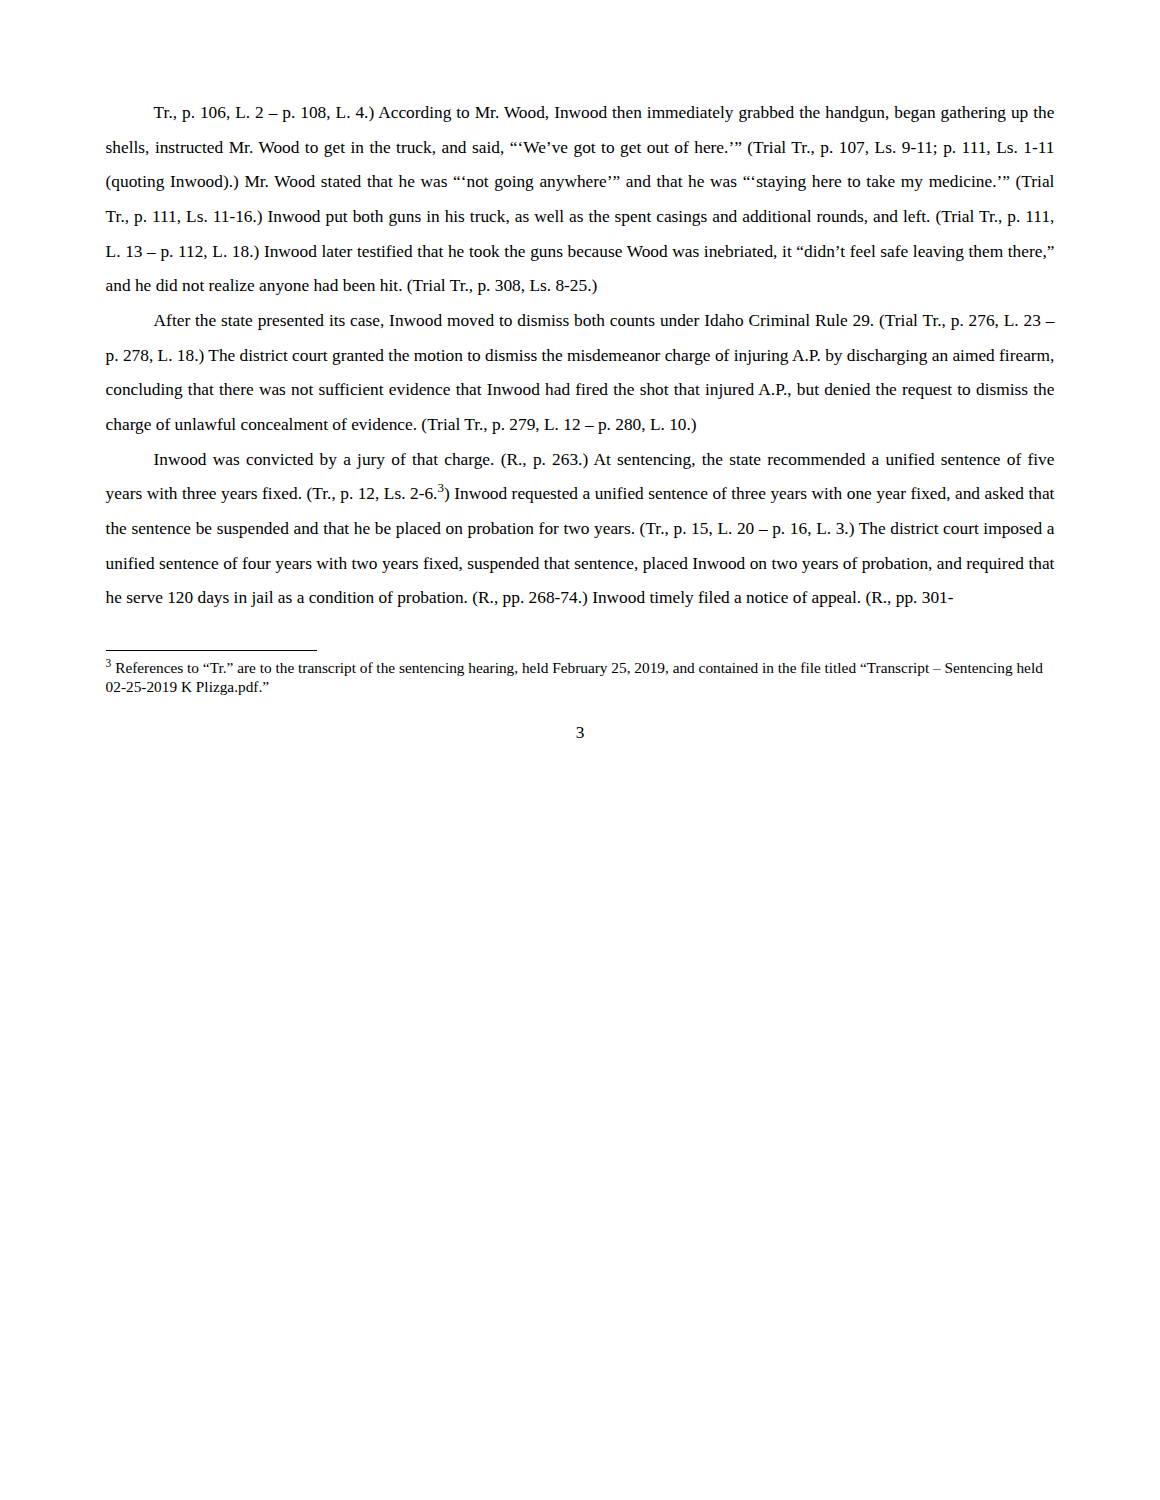Tr., p. 106, L. 2 – p. 108, L. 4.) According to Mr. Wood, Inwood then immediately grabbed the handgun, began gathering up the shells, instructed Mr. Wood to get in the truck, and said, “‘We’ve got to get out of here.’” (Trial Tr., p. 107, Ls. 9-11; p. 111, Ls. 1-11 (quoting Inwood).) Mr. Wood stated that he was “‘not going anywhere’” and that he was “‘staying here to take my medicine.’” (Trial Tr., p. 111, Ls. 11-16.) Inwood put both guns in his truck, as well as the spent casings and additional rounds, and left. (Trial Tr., p. 111, L. 13 – p. 112, L. 18.) Inwood later testified that he took the guns because Wood was inebriated, it “didn’t feel safe leaving them there,” and he did not realize anyone had been hit. (Trial Tr., p. 308, Ls. 8-25.)
After the state presented its case, Inwood moved to dismiss both counts under Idaho Criminal Rule 29. (Trial Tr., p. 276, L. 23 – p. 278, L. 18.) The district court granted the motion to dismiss the misdemeanor charge of injuring A.P. by discharging an aimed firearm, concluding that there was not sufficient evidence that Inwood had fired the shot that injured A.P., but denied the request to dismiss the charge of unlawful concealment of evidence. (Trial Tr., p. 279, L. 12 – p. 280, L. 10.)
Inwood was convicted by a jury of that charge. (R., p. 263.) At sentencing, the state recommended a unified sentence of five years with three years fixed. (Tr., p. 12, Ls. 2-6.3) Inwood requested a unified sentence of three years with one year fixed, and asked that the sentence be suspended and that he be placed on probation for two years. (Tr., p. 15, L. 20 – p. 16, L. 3.) The district court imposed a unified sentence of four years with two years fixed, suspended that sentence, placed Inwood on two years of probation, and required that he serve 120 days in jail as a condition of probation. (R., pp. 268-74.) Inwood timely filed a notice of appeal. (R., pp. 301-
3 References to “Tr.” are to the transcript of the sentencing hearing, held February 25, 2019, and contained in the file titled “Transcript – Sentencing held 02-25-2019 K Plizga.pdf.”
3